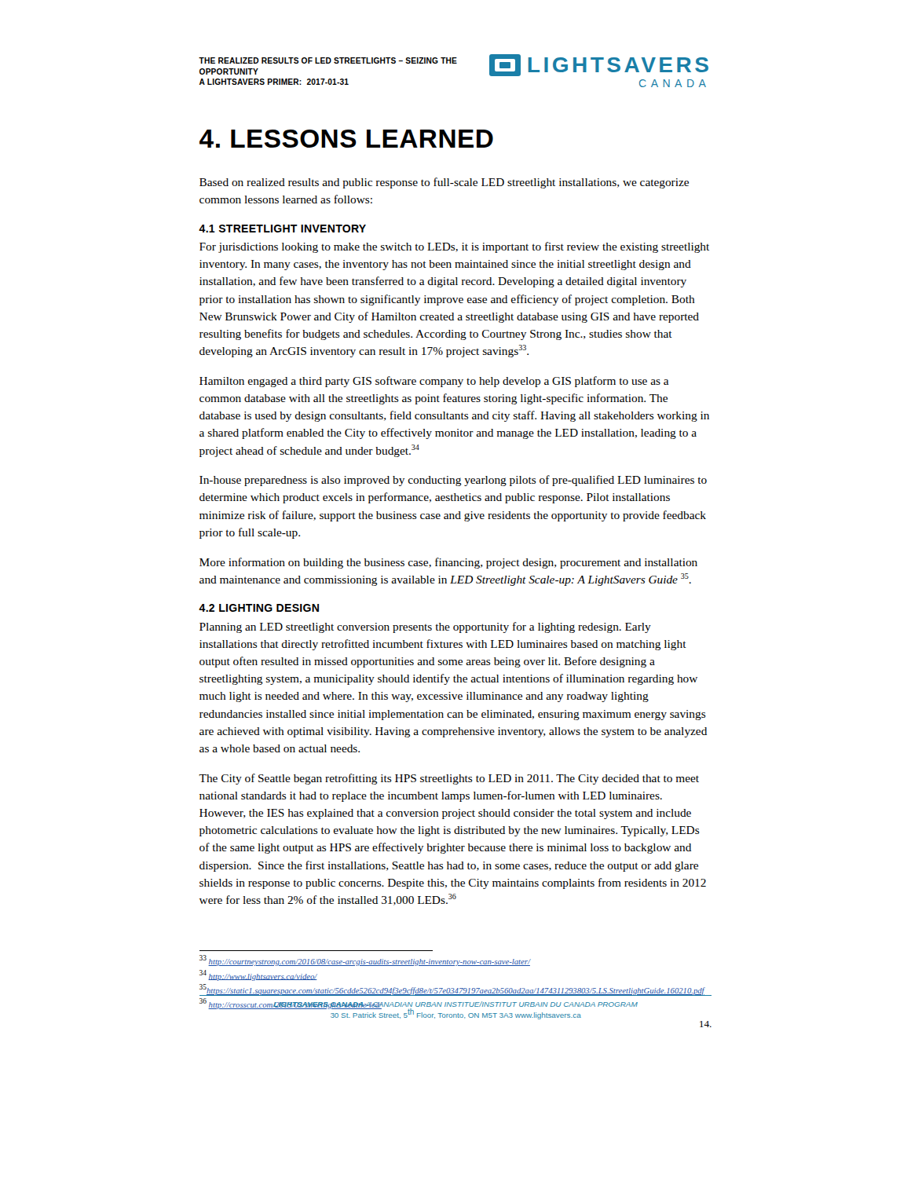THE REALIZED RESULTS OF LED STREETLIGHTS – SEIZING THE OPPORTUNITY
A LIGHTSAVERS PRIMER: 2017-01-31
LIGHTSAVERS
CANADA
4. LESSONS LEARNED
Based on realized results and public response to full-scale LED streetlight installations, we categorize common lessons learned as follows:
4.1 STREETLIGHT INVENTORY
For jurisdictions looking to make the switch to LEDs, it is important to first review the existing streetlight inventory. In many cases, the inventory has not been maintained since the initial streetlight design and installation, and few have been transferred to a digital record. Developing a detailed digital inventory prior to installation has shown to significantly improve ease and efficiency of project completion. Both New Brunswick Power and City of Hamilton created a streetlight database using GIS and have reported resulting benefits for budgets and schedules. According to Courtney Strong Inc., studies show that developing an ArcGIS inventory can result in 17% project savings33.
Hamilton engaged a third party GIS software company to help develop a GIS platform to use as a common database with all the streetlights as point features storing light-specific information. The database is used by design consultants, field consultants and city staff. Having all stakeholders working in a shared platform enabled the City to effectively monitor and manage the LED installation, leading to a project ahead of schedule and under budget.34
In-house preparedness is also improved by conducting yearlong pilots of pre-qualified LED luminaires to determine which product excels in performance, aesthetics and public response. Pilot installations minimize risk of failure, support the business case and give residents the opportunity to provide feedback prior to full scale-up.
More information on building the business case, financing, project design, procurement and installation and maintenance and commissioning is available in LED Streetlight Scale-up: A LightSavers Guide 35.
4.2 LIGHTING DESIGN
Planning an LED streetlight conversion presents the opportunity for a lighting redesign. Early installations that directly retrofitted incumbent fixtures with LED luminaires based on matching light output often resulted in missed opportunities and some areas being over lit. Before designing a streetlighting system, a municipality should identify the actual intentions of illumination regarding how much light is needed and where. In this way, excessive illuminance and any roadway lighting redundancies installed since initial implementation can be eliminated, ensuring maximum energy savings are achieved with optimal visibility. Having a comprehensive inventory, allows the system to be analyzed as a whole based on actual needs.
The City of Seattle began retrofitting its HPS streetlights to LED in 2011. The City decided that to meet national standards it had to replace the incumbent lamps lumen-for-lumen with LED luminaires. However, the IES has explained that a conversion project should consider the total system and include photometric calculations to evaluate how the light is distributed by the new luminaires. Typically, LEDs of the same light output as HPS are effectively brighter because there is minimal loss to backglow and dispersion. Since the first installations, Seattle has had to, in some cases, reduce the output or add glare shields in response to public concerns. Despite this, the City maintains complaints from residents in 2012 were for less than 2% of the installed 31,000 LEDs.36
33 http://courtneystrong.com/2016/08/case-arcgis-audits-streetlight-inventory-now-can-save-later/
34 http://www.lightsavers.ca/video/
35 https://static1.squarespace.com/static/56cdde5262cd94f3e9cffd8e/t/57e03479197aea2b560ad2aa/1474311293803/5.LS.StreetlightGuide.160210.pdf
36 http://crosscut.com/2013/03/streetlights-seattle-led/
LIGHTSAVERS CANADA A CANADIAN URBAN INSTITUE/INSTITUT URBAIN DU CANADA PROGRAM
30 St. Patrick Street, 5th Floor, Toronto, ON M5T 3A3 www.lightsavers.ca
14.